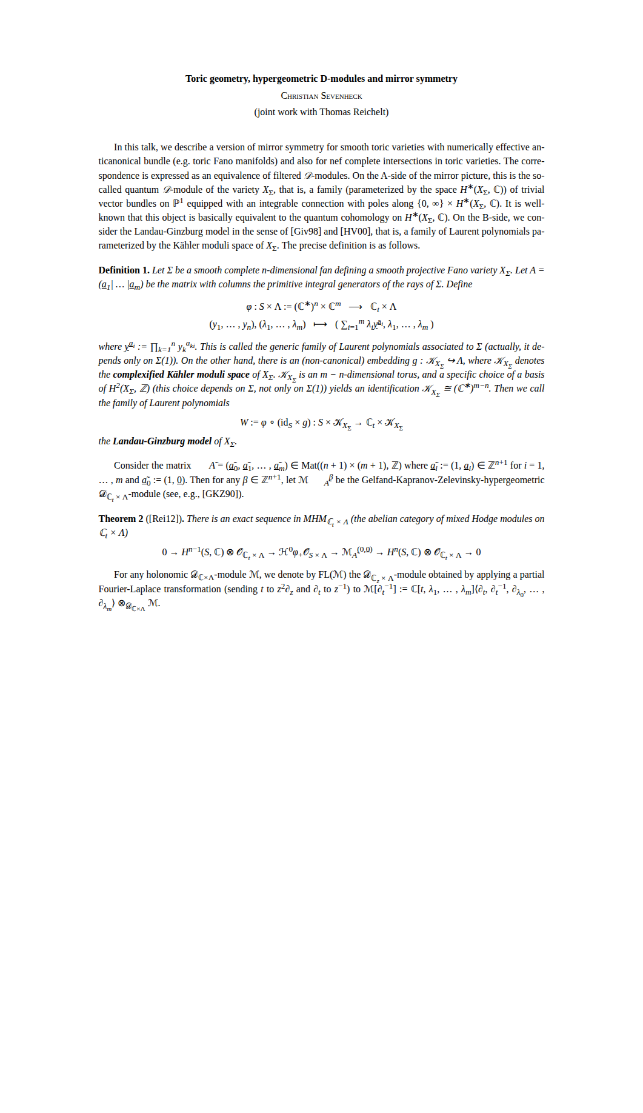Toric geometry, hypergeometric D-modules and mirror symmetry
Christian Sevenheck
(joint work with Thomas Reichelt)
In this talk, we describe a version of mirror symmetry for smooth toric varieties with numerically effective anticanonical bundle (e.g. toric Fano manifolds) and also for nef complete intersections in toric varieties. The correspondence is expressed as an equivalence of filtered 𝒟-modules. On the A-side of the mirror picture, this is the so-called quantum 𝒟-module of the variety XΣ, that is, a family (parameterized by the space H∗(XΣ, ℂ)) of trivial vector bundles on ℙ1 equipped with an integrable connection with poles along {0, ∞} × H∗(XΣ, ℂ). It is well-known that this object is basically equivalent to the quantum cohomology on H∗(XΣ, ℂ). On the B-side, we consider the Landau-Ginzburg model in the sense of [Giv98] and [HV00], that is, a family of Laurent polynomials parameterized by the Kähler moduli space of XΣ. The precise definition is as follows.
Definition 1. Let Σ be a smooth complete n-dimensional fan defining a smooth projective Fano variety XΣ. Let A = (a1| … |am) be the matrix with columns the primitive integral generators of the rays of Σ. Define
φ : S × Λ := (ℂ∗)n × ℂm ⟶ ℂt × Λ (y1, … , yn), (λ1, … , λm) ⟼ ( ∑i=1m λiyai, λ1, … , λm )
where yai := ∏k=1n ykaki. This is called the generic family of Laurent polynomials associated to Σ (actually, it depends only on Σ(1)). On the other hand, there is an (non-canonical) embedding g : 𝒦XΣ ↪ Λ, where 𝒦XΣ denotes the complexified Kähler moduli space of XΣ. 𝒦XΣ is an m − n-dimensional torus, and a specific choice of a basis of H2(XΣ, ℤ) (this choice depends on Σ, not only on Σ(1)) yields an identification 𝒦XΣ ≅ (ℂ∗)m−n. Then we call the family of Laurent polynomials
W := φ ∘ (idS × g) : S × 𝒦XΣ → ℂt × 𝒦XΣ
the Landau-Ginzburg model of XΣ.
Consider the matrix Ã = (ã0, ã1, … , ãm) ∈ Mat((n + 1) × (m + 1), ℤ) where ãi := (1, ai) ∈ ℤn+1 for i = 1, … , m and ã0 := (1, 0). Then for any β ∈ ℤn+1, let ℳÃβ be the Gelfand-Kapranov-Zelevinsky-hypergeometric 𝒟ℂt × Λ-module (see, e.g., [GKZ90]).
Theorem 2 ([Rei12]). There is an exact sequence in MHMℂt × Λ (the abelian category of mixed Hodge modules on ℂt × Λ)
0 → Hn−1(S, ℂ) ⊗ 𝒪ℂt × Λ → ℋ0φ+𝒪S × Λ → ℳÃ(0,0) → Hn(S, ℂ) ⊗ 𝒪ℂt × Λ → 0
For any holonomic 𝒟ℂ×Λ-module ℳ, we denote by FL(ℳ) the 𝒟ℂz × Λ-module obtained by applying a partial Fourier-Laplace transformation (sending t to z2∂z and ∂t to z−1) to ℳ[∂t−1] := ℂ[t, λ1, … , λm]⟨∂t, ∂t−1, ∂λ0, … , ∂λm⟩ ⊗𝒟ℂ×Λ ℳ.
1